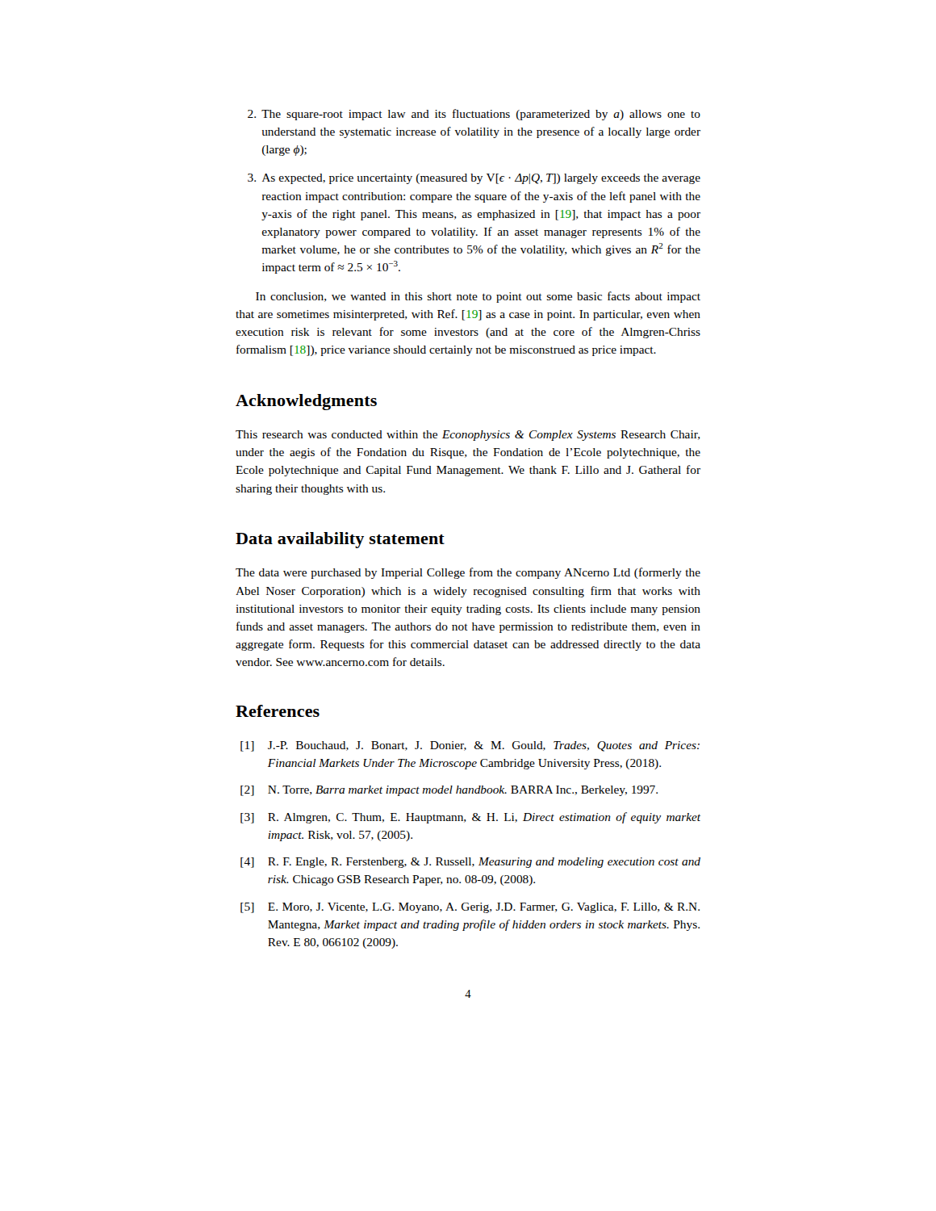2. The square-root impact law and its fluctuations (parameterized by a) allows one to understand the systematic increase of volatility in the presence of a locally large order (large ϕ);
3. As expected, price uncertainty (measured by V[ϵ · Δp|Q, T]) largely exceeds the average reaction impact contribution: compare the square of the y-axis of the left panel with the y-axis of the right panel. This means, as emphasized in [19], that impact has a poor explanatory power compared to volatility. If an asset manager represents 1% of the market volume, he or she contributes to 5% of the volatility, which gives an R2 for the impact term of ≈ 2.5 × 10−3.
In conclusion, we wanted in this short note to point out some basic facts about impact that are sometimes misinterpreted, with Ref. [19] as a case in point. In particular, even when execution risk is relevant for some investors (and at the core of the Almgren-Chriss formalism [18]), price variance should certainly not be misconstrued as price impact.
Acknowledgments
This research was conducted within the Econophysics & Complex Systems Research Chair, under the aegis of the Fondation du Risque, the Fondation de l’Ecole polytechnique, the Ecole polytechnique and Capital Fund Management. We thank F. Lillo and J. Gatheral for sharing their thoughts with us.
Data availability statement
The data were purchased by Imperial College from the company ANcerno Ltd (formerly the Abel Noser Corporation) which is a widely recognised consulting firm that works with institutional investors to monitor their equity trading costs. Its clients include many pension funds and asset managers. The authors do not have permission to redistribute them, even in aggregate form. Requests for this commercial dataset can be addressed directly to the data vendor. See www.ancerno.com for details.
References
[1] J.-P. Bouchaud, J. Bonart, J. Donier, & M. Gould, Trades, Quotes and Prices: Financial Markets Under The Microscope Cambridge University Press, (2018).
[2] N. Torre, Barra market impact model handbook. BARRA Inc., Berkeley, 1997.
[3] R. Almgren, C. Thum, E. Hauptmann, & H. Li, Direct estimation of equity market impact. Risk, vol. 57, (2005).
[4] R. F. Engle, R. Ferstenberg, & J. Russell, Measuring and modeling execution cost and risk. Chicago GSB Research Paper, no. 08-09, (2008).
[5] E. Moro, J. Vicente, L.G. Moyano, A. Gerig, J.D. Farmer, G. Vaglica, F. Lillo, & R.N. Mantegna, Market impact and trading profile of hidden orders in stock markets. Phys. Rev. E 80, 066102 (2009).
4